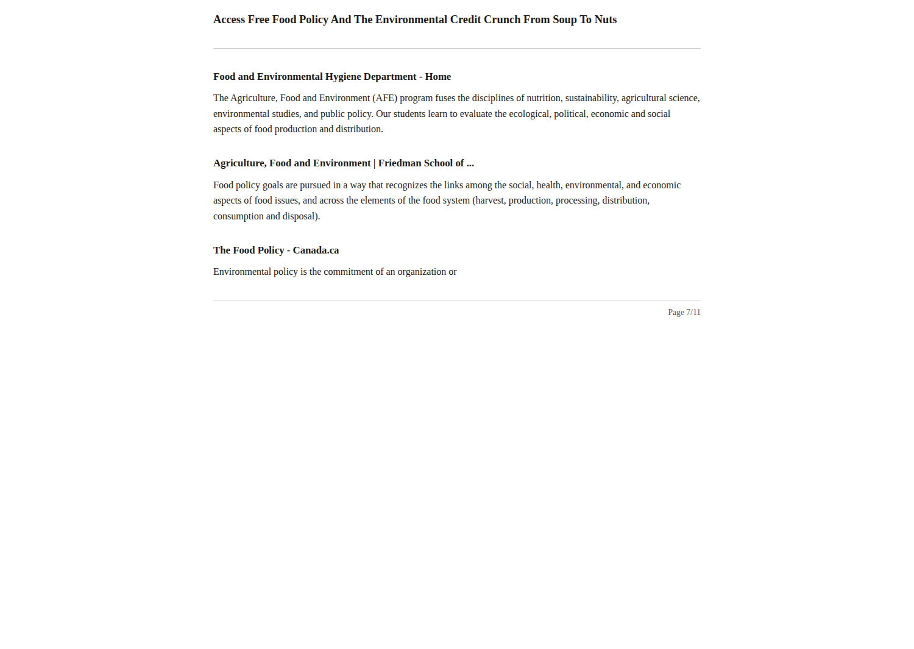Access Free Food Policy And The Environmental Credit Crunch From Soup To Nuts
Food and Environmental Hygiene Department - Home
The Agriculture, Food and Environment (AFE) program fuses the disciplines of nutrition, sustainability, agricultural science, environmental studies, and public policy. Our students learn to evaluate the ecological, political, economic and social aspects of food production and distribution.
Agriculture, Food and Environment | Friedman School of ...
Food policy goals are pursued in a way that recognizes the links among the social, health, environmental, and economic aspects of food issues, and across the elements of the food system (harvest, production, processing, distribution, consumption and disposal).
The Food Policy - Canada.ca
Environmental policy is the commitment of an organization or
Page 7/11